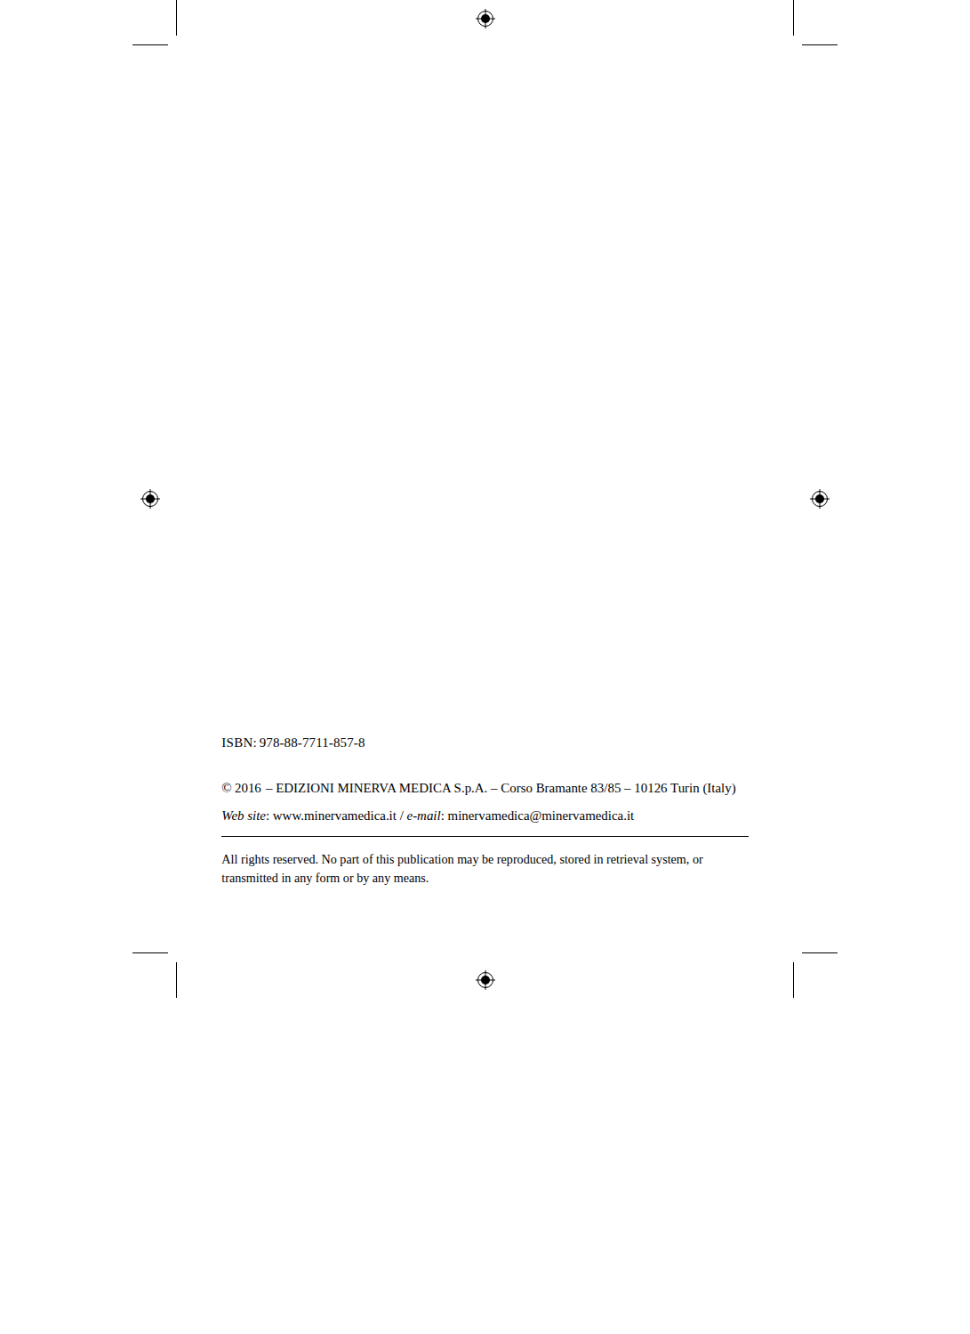ISBN: 978-88-7711-857-8
©2016 – EDIZIONI MINERVA MEDICA S.p.A. – Corso Bramante 83/85 – 10126 Turin (Italy)
Web site: www.minervamedica.it / e-mail: minervamedica@minervamedica.it
All rights reserved. No part of this publication may be reproduced, stored in retrieval system, or transmitted in any form or by any means.